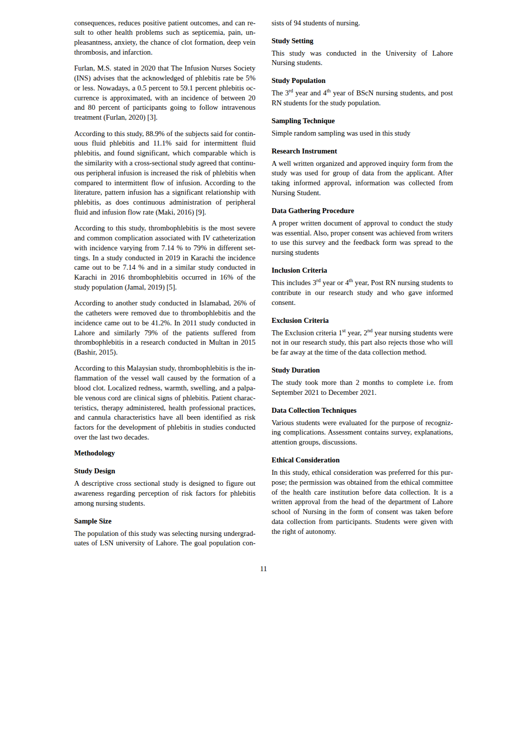consequences, reduces positive patient outcomes, and can result to other health problems such as septicemia, pain, unpleasantness, anxiety, the chance of clot formation, deep vein thrombosis, and infarction.
Furlan, M.S. stated in 2020 that The Infusion Nurses Society (INS) advises that the acknowledged of phlebitis rate be 5% or less. Nowadays, a 0.5 percent to 59.1 percent phlebitis occurrence is approximated, with an incidence of between 20 and 80 percent of participants going to follow intravenous treatment (Furlan, 2020) [3].
According to this study, 88.9% of the subjects said for continuous fluid phlebitis and 11.1% said for intermittent fluid phlebitis, and found significant, which comparable which is the similarity with a cross-sectional study agreed that continuous peripheral infusion is increased the risk of phlebitis when compared to intermittent flow of infusion. According to the literature, pattern infusion has a significant relationship with phlebitis, as does continuous administration of peripheral fluid and infusion flow rate (Maki, 2016) [9].
According to this study, thrombophlebitis is the most severe and common complication associated with IV catheterization with incidence varying from 7.14 % to 79% in different settings. In a study conducted in 2019 in Karachi the incidence came out to be 7.14 % and in a similar study conducted in Karachi in 2016 thrombophlebitis occurred in 16% of the study population (Jamal, 2019) [5].
According to another study conducted in Islamabad, 26% of the catheters were removed due to thrombophlebitis and the incidence came out to be 41.2%. In 2011 study conducted in Lahore and similarly 79% of the patients suffered from thrombophlebitis in a research conducted in Multan in 2015 (Bashir, 2015).
According to this Malaysian study, thrombophlebitis is the inflammation of the vessel wall caused by the formation of a blood clot. Localized redness, warmth, swelling, and a palpable venous cord are clinical signs of phlebitis. Patient characteristics, therapy administered, health professional practices, and cannula characteristics have all been identified as risk factors for the development of phlebitis in studies conducted over the last two decades.
Methodology
Study Design
A descriptive cross sectional study is designed to figure out awareness regarding perception of risk factors for phlebitis among nursing students.
Sample Size
The population of this study was selecting nursing undergraduates of LSN university of Lahore. The goal population consists of 94 students of nursing.
Study Setting
This study was conducted in the University of Lahore Nursing students.
Study Population
The 3rd year and 4th year of BScN nursing students, and post RN students for the study population.
Sampling Technique
Simple random sampling was used in this study
Research Instrument
A well written organized and approved inquiry form from the study was used for group of data from the applicant. After taking informed approval, information was collected from Nursing Student.
Data Gathering Procedure
A proper written document of approval to conduct the study was essential. Also, proper consent was achieved from writers to use this survey and the feedback form was spread to the nursing students
Inclusion Criteria
This includes 3rd year or 4th year, Post RN nursing students to contribute in our research study and who gave informed consent.
Exclusion Criteria
The Exclusion criteria 1st year, 2nd year nursing students were not in our research study, this part also rejects those who will be far away at the time of the data collection method.
Study Duration
The study took more than 2 months to complete i.e. from September 2021 to December 2021.
Data Collection Techniques
Various students were evaluated for the purpose of recognizing complications. Assessment contains survey, explanations, attention groups, discussions.
Ethical Consideration
In this study, ethical consideration was preferred for this purpose; the permission was obtained from the ethical committee of the health care institution before data collection. It is a written approval from the head of the department of Lahore school of Nursing in the form of consent was taken before data collection from participants. Students were given with the right of autonomy.
11